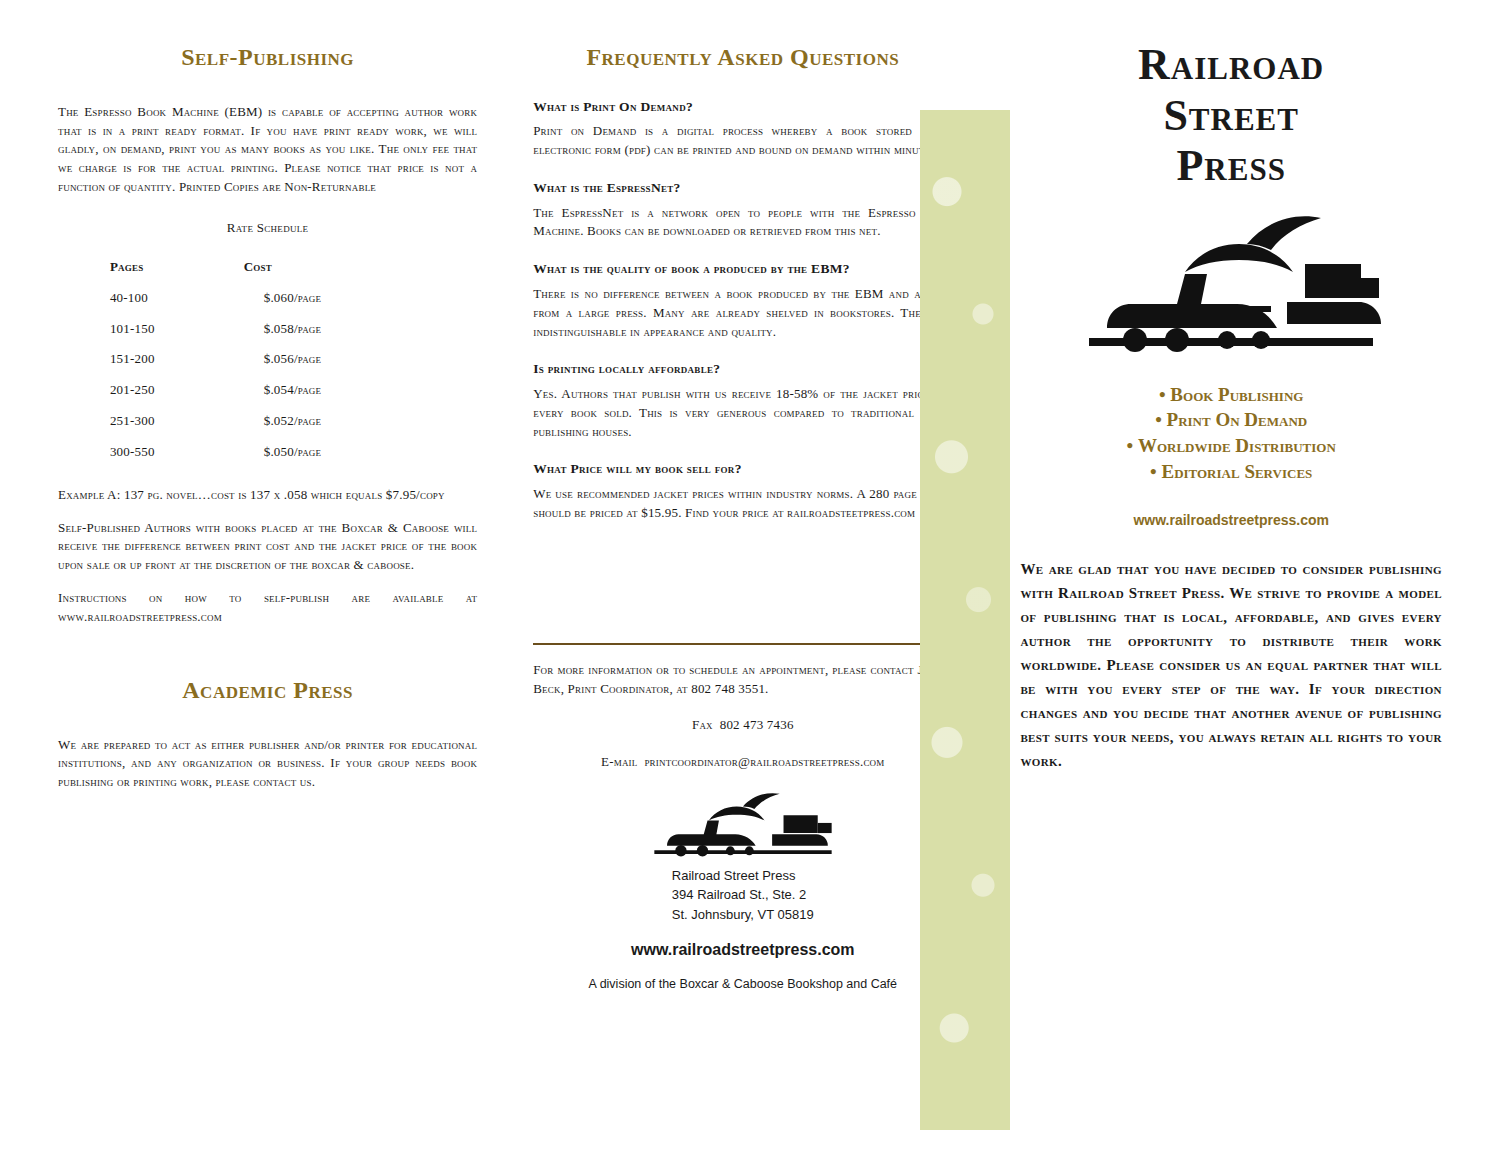Self-Publishing
The Espresso Book Machine (EBM) is capable of accepting author work that is in a print ready format. If you have print ready work, we will gladly, on demand, print you as many books as you like. The only fee that we charge is for the actual printing. Please notice that price is not a function of quantity. Printed Copies are Non-Returnable
Rate Schedule
| Pages | Cost |
| --- | --- |
| 40-100 | $.060/page |
| 101-150 | $.058/page |
| 151-200 | $.056/page |
| 201-250 | $.054/page |
| 251-300 | $.052/page |
| 300-550 | $.050/page |
Example A: 137 pg. novel…cost is 137 x .058 which equals $7.95/copy
Self-Published Authors with books placed at the Boxcar & Caboose will receive the difference between print cost and the jacket price of the book upon sale or up front at the discretion of the boxcar & caboose.
Instructions on how to self-publish are available at www.railroadstreetpress.com
Academic Press
We are prepared to act as either publisher and/or printer for educational institutions, and any organization or business. If your group needs book publishing or printing work, please contact us.
Frequently Asked Questions
What is Print On Demand?
Print on Demand is a digital process whereby a book stored in an electronic form (pdf) can be printed and bound on demand within minutes.
What is the EspressNet?
The EspressNet is a network open to people with the Espresso Book Machine. Books can be downloaded or retrieved from this net.
What is the quality of book a produced by the EBM?
There is no difference between a book produced by the EBM and a book from a large press. Many are already shelved in bookstores. They are indistinguishable in appearance and quality.
Is printing locally affordable?
Yes. Authors that publish with us receive 18-58% of the jacket price for every book sold. This is very generous compared to traditional large publishing houses.
What Price will my book sell for?
We use recommended jacket prices within industry norms. A 280 page novel should be priced at $15.95. Find your price at railroadsteetpress.com
For more information or to schedule an appointment, please contact Joelle Beck, Print Coordinator, at 802 748 3551.
Fax 802 473 7436
E-mail printcoordinator@railroadstreetpress.com
Railroad Street Press
394 Railroad St., Ste. 2
St. Johnsbury, VT 05819
www.railroadstreetpress.com
A division of the Boxcar & Caboose Bookshop and Café
Railroad
Street
Press
Book Publishing
Print On Demand
Worldwide Distribution
Editorial Services
www.railroadstreetpress.com
We are glad that you have decided to consider publishing with Railroad Street Press. We strive to provide a model of publishing that is local, affordable, and gives every author the opportunity to distribute their work worldwide. Please consider us an equal partner that will be with you every step of the way. If your direction changes and you decide that another avenue of publishing best suits your needs, you always retain all rights to your work.